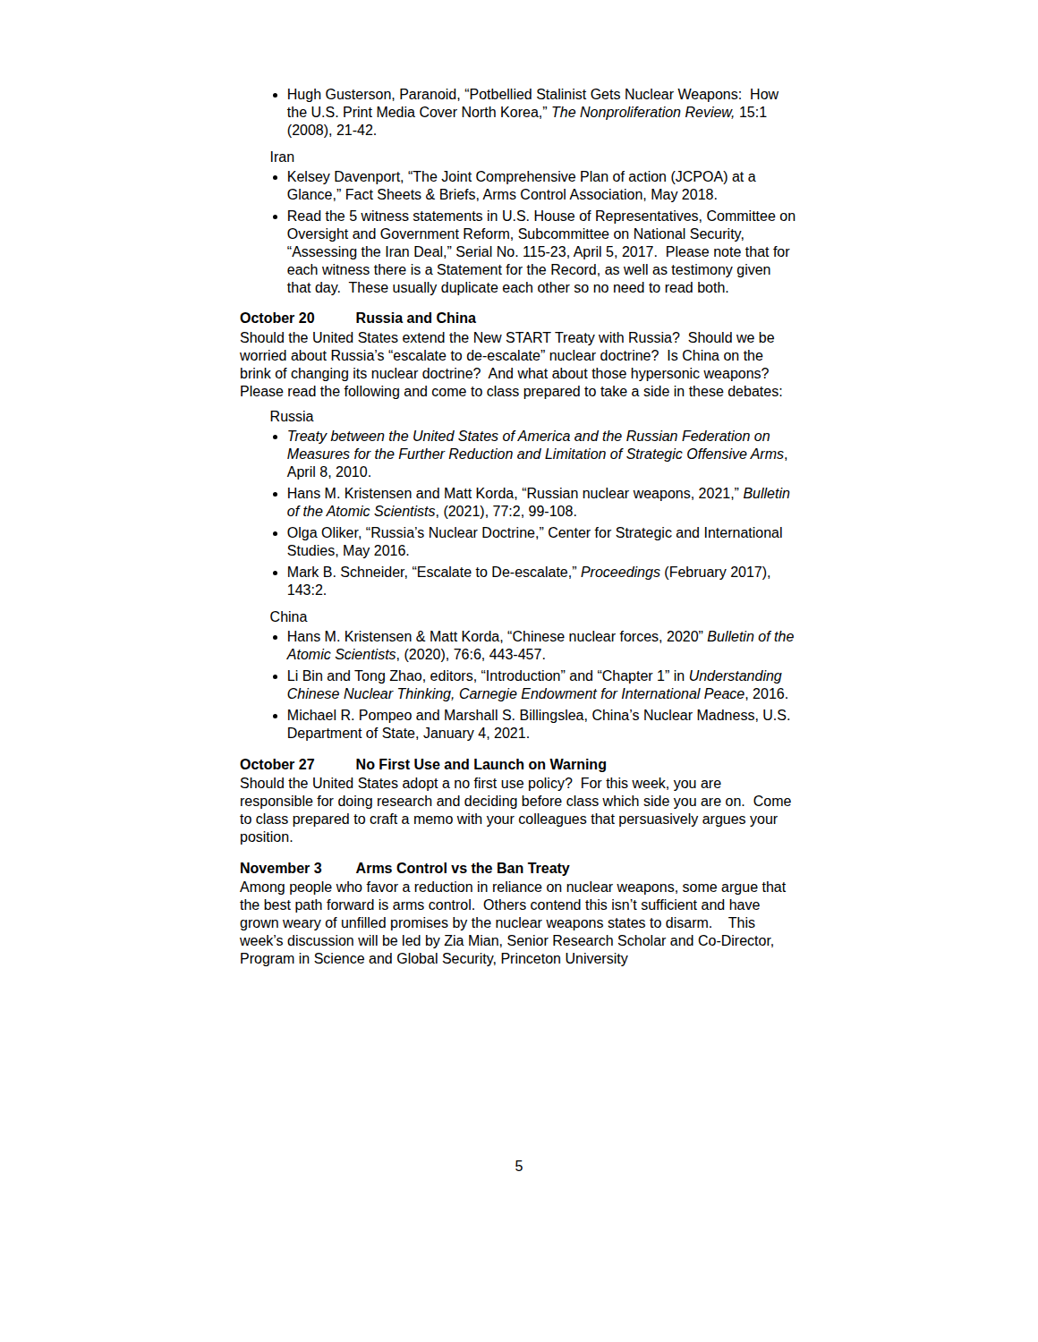Hugh Gusterson, Paranoid, “Potbellied Stalinist Gets Nuclear Weapons: How the U.S. Print Media Cover North Korea,” The Nonproliferation Review, 15:1 (2008), 21-42.
Iran
Kelsey Davenport, “The Joint Comprehensive Plan of action (JCPOA) at a Glance,” Fact Sheets & Briefs, Arms Control Association, May 2018.
Read the 5 witness statements in U.S. House of Representatives, Committee on Oversight and Government Reform, Subcommittee on National Security, “Assessing the Iran Deal,” Serial No. 115-23, April 5, 2017. Please note that for each witness there is a Statement for the Record, as well as testimony given that day. These usually duplicate each other so no need to read both.
October 20 Russia and China
Should the United States extend the New START Treaty with Russia? Should we be worried about Russia’s “escalate to de-escalate” nuclear doctrine? Is China on the brink of changing its nuclear doctrine? And what about those hypersonic weapons? Please read the following and come to class prepared to take a side in these debates:
Russia
Treaty between the United States of America and the Russian Federation on Measures for the Further Reduction and Limitation of Strategic Offensive Arms, April 8, 2010.
Hans M. Kristensen and Matt Korda, “Russian nuclear weapons, 2021,” Bulletin of the Atomic Scientists, (2021), 77:2, 99-108.
Olga Oliker, “Russia’s Nuclear Doctrine,” Center for Strategic and International Studies, May 2016.
Mark B. Schneider, “Escalate to De-escalate,” Proceedings (February 2017), 143:2.
China
Hans M. Kristensen & Matt Korda, “Chinese nuclear forces, 2020” Bulletin of the Atomic Scientists, (2020), 76:6, 443-457.
Li Bin and Tong Zhao, editors, “Introduction” and “Chapter 1” in Understanding Chinese Nuclear Thinking, Carnegie Endowment for International Peace, 2016.
Michael R. Pompeo and Marshall S. Billingslea, China’s Nuclear Madness, U.S. Department of State, January 4, 2021.
October 27 No First Use and Launch on Warning
Should the United States adopt a no first use policy? For this week, you are responsible for doing research and deciding before class which side you are on. Come to class prepared to craft a memo with your colleagues that persuasively argues your position.
November 3 Arms Control vs the Ban Treaty
Among people who favor a reduction in reliance on nuclear weapons, some argue that the best path forward is arms control. Others contend this isn’t sufficient and have grown weary of unfilled promises by the nuclear weapons states to disarm. This week’s discussion will be led by Zia Mian, Senior Research Scholar and Co-Director, Program in Science and Global Security, Princeton University
5